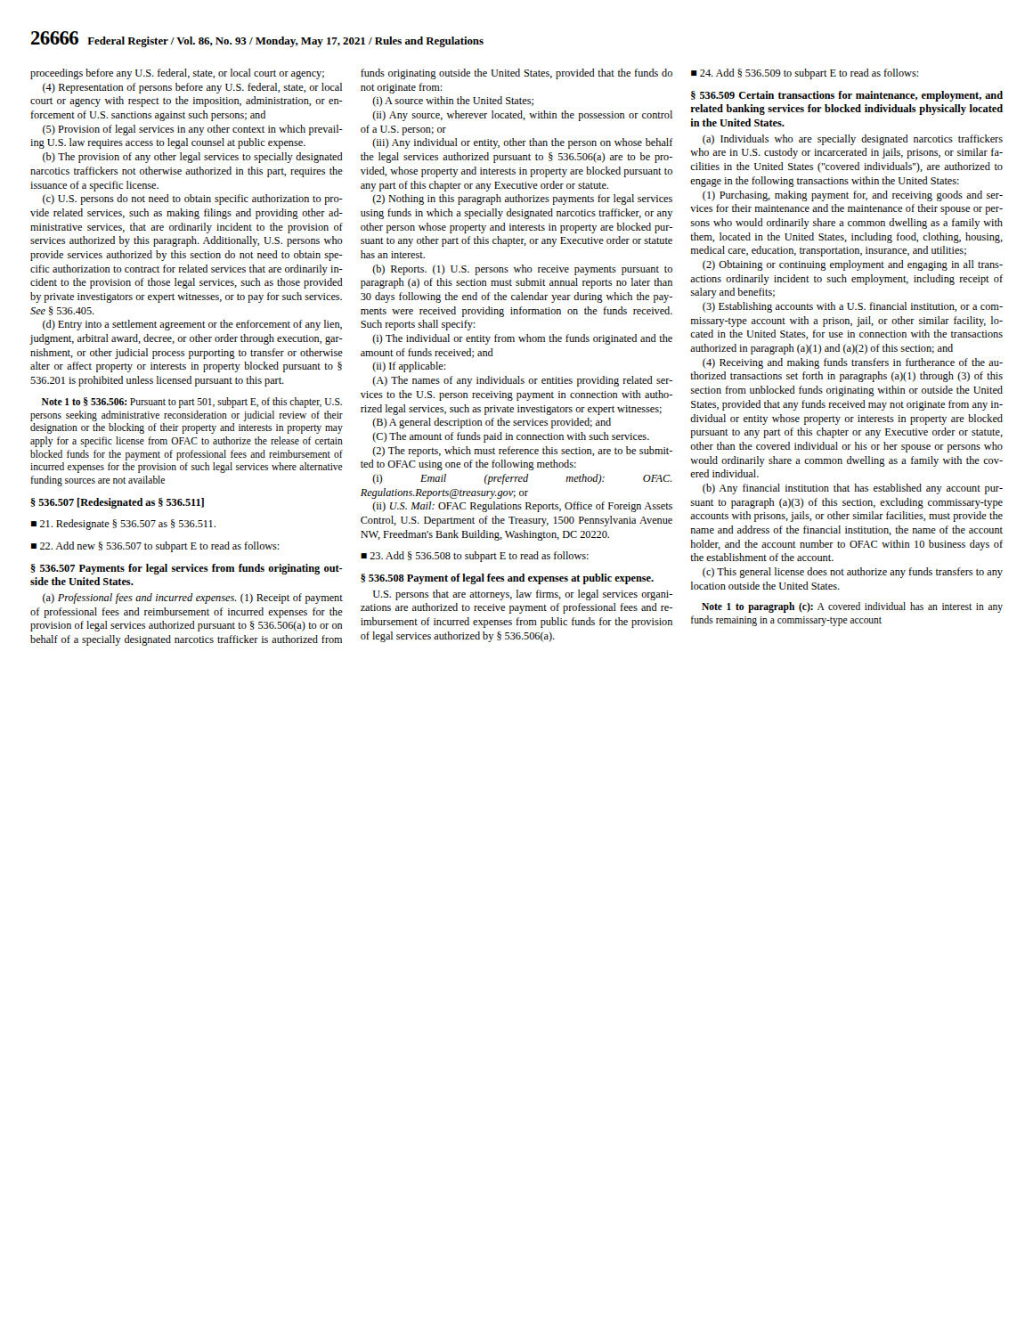26666 Federal Register / Vol. 86, No. 93 / Monday, May 17, 2021 / Rules and Regulations
proceedings before any U.S. federal, state, or local court or agency;
(4) Representation of persons before any U.S. federal, state, or local court or agency with respect to the imposition, administration, or enforcement of U.S. sanctions against such persons; and
(5) Provision of legal services in any other context in which prevailing U.S. law requires access to legal counsel at public expense.
(b) The provision of any other legal services to specially designated narcotics traffickers not otherwise authorized in this part, requires the issuance of a specific license.
(c) U.S. persons do not need to obtain specific authorization to provide related services, such as making filings and providing other administrative services, that are ordinarily incident to the provision of services authorized by this paragraph. Additionally, U.S. persons who provide services authorized by this section do not need to obtain specific authorization to contract for related services that are ordinarily incident to the provision of those legal services, such as those provided by private investigators or expert witnesses, or to pay for such services. See § 536.405.
(d) Entry into a settlement agreement or the enforcement of any lien, judgment, arbitral award, decree, or other order through execution, garnishment, or other judicial process purporting to transfer or otherwise alter or affect property or interests in property blocked pursuant to § 536.201 is prohibited unless licensed pursuant to this part.
Note 1 to § 536.506: Pursuant to part 501, subpart E, of this chapter, U.S. persons seeking administrative reconsideration or judicial review of their designation or the blocking of their property and interests in property may apply for a specific license from OFAC to authorize the release of certain blocked funds for the payment of professional fees and reimbursement of incurred expenses for the provision of such legal services where alternative funding sources are not available
§ 536.507 [Redesignated as § 536.511]
■ 21. Redesignate § 536.507 as § 536.511.
■ 22. Add new § 536.507 to subpart E to read as follows:
§ 536.507 Payments for legal services from funds originating outside the United States.
(a) Professional fees and incurred expenses. (1) Receipt of payment of professional fees and reimbursement of incurred expenses for the provision of legal services authorized pursuant to § 536.506(a) to or on behalf of a specially designated narcotics trafficker is authorized from funds originating outside the United States, provided that the funds do not originate from:
(i) A source within the United States;
(ii) Any source, wherever located, within the possession or control of a U.S. person; or
(iii) Any individual or entity, other than the person on whose behalf the legal services authorized pursuant to § 536.506(a) are to be provided, whose property and interests in property are blocked pursuant to any part of this chapter or any Executive order or statute.
(2) Nothing in this paragraph authorizes payments for legal services using funds in which a specially designated narcotics trafficker, or any other person whose property and interests in property are blocked pursuant to any other part of this chapter, or any Executive order or statute has an interest.
(b) Reports. (1) U.S. persons who receive payments pursuant to paragraph (a) of this section must submit annual reports no later than 30 days following the end of the calendar year during which the payments were received providing information on the funds received. Such reports shall specify:
(i) The individual or entity from whom the funds originated and the amount of funds received; and
(ii) If applicable:
(A) The names of any individuals or entities providing related services to the U.S. person receiving payment in connection with authorized legal services, such as private investigators or expert witnesses;
(B) A general description of the services provided; and
(C) The amount of funds paid in connection with such services.
(2) The reports, which must reference this section, are to be submitted to OFAC using one of the following methods:
(i) Email (preferred method): OFAC. Regulations.Reports@treasury.gov; or
(ii) U.S. Mail: OFAC Regulations Reports, Office of Foreign Assets Control, U.S. Department of the Treasury, 1500 Pennsylvania Avenue NW, Freedman's Bank Building, Washington, DC 20220.
■ 23. Add § 536.508 to subpart E to read as follows:
§ 536.508 Payment of legal fees and expenses at public expense.
U.S. persons that are attorneys, law firms, or legal services organizations are authorized to receive payment of professional fees and reimbursement of incurred expenses from public funds for the provision of legal services authorized by § 536.506(a).
■ 24. Add § 536.509 to subpart E to read as follows:
§ 536.509 Certain transactions for maintenance, employment, and related banking services for blocked individuals physically located in the United States.
(a) Individuals who are specially designated narcotics traffickers who are in U.S. custody or incarcerated in jails, prisons, or similar facilities in the United States (''covered individuals''), are authorized to engage in the following transactions within the United States:
(1) Purchasing, making payment for, and receiving goods and services for their maintenance and the maintenance of their spouse or persons who would ordinarily share a common dwelling as a family with them, located in the United States, including food, clothing, housing, medical care, education, transportation, insurance, and utilities;
(2) Obtaining or continuing employment and engaging in all transactions ordinarily incident to such employment, including receipt of salary and benefits;
(3) Establishing accounts with a U.S. financial institution, or a commissary-type account with a prison, jail, or other similar facility, located in the United States, for use in connection with the transactions authorized in paragraph (a)(1) and (a)(2) of this section; and
(4) Receiving and making funds transfers in furtherance of the authorized transactions set forth in paragraphs (a)(1) through (3) of this section from unblocked funds originating within or outside the United States, provided that any funds received may not originate from any individual or entity whose property or interests in property are blocked pursuant to any part of this chapter or any Executive order or statute, other than the covered individual or his or her spouse or persons who would ordinarily share a common dwelling as a family with the covered individual.
(b) Any financial institution that has established any account pursuant to paragraph (a)(3) of this section, excluding commissary-type accounts with prisons, jails, or other similar facilities, must provide the name and address of the financial institution, the name of the account holder, and the account number to OFAC within 10 business days of the establishment of the account.
(c) This general license does not authorize any funds transfers to any location outside the United States.
Note 1 to paragraph (c): A covered individual has an interest in any funds remaining in a commissary-type account